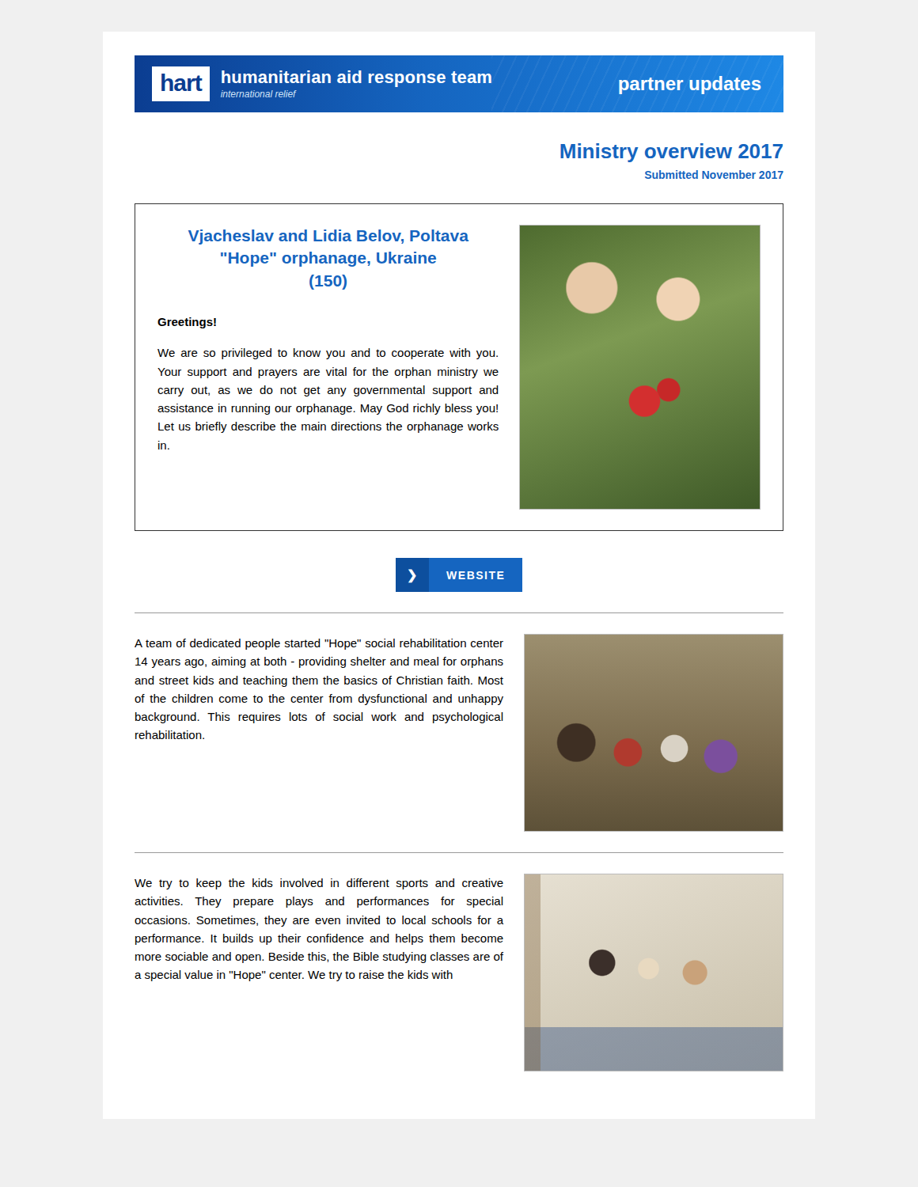hart
humanitarian aid response team
international relief
partner updates
Ministry overview 2017
Submitted November 2017
Vjacheslav and Lidia Belov, Poltava
"Hope" orphanage, Ukraine
(150)
Greetings!
We are so privileged to know you and to cooperate with you. Your support and prayers are vital for the orphan ministry we carry out, as we do not get any governmental support and assistance in running our orphanage. May God richly bless you! Let us briefly describe the main directions the orphanage works in.
❯ WEBSITE
A team of dedicated people started "Hope" social rehabilitation center 14 years ago, aiming at both - providing shelter and meal for orphans and street kids and teaching them the basics of Christian faith. Most of the children come to the center from dysfunctional and unhappy background. This requires lots of social work and psychological rehabilitation.
We try to keep the kids involved in different sports and creative activities. They prepare plays and performances for special occasions. Sometimes, they are even invited to local schools for a performance. It builds up their confidence and helps them become more sociable and open. Beside this, the Bible studying classes are of a special value in "Hope" center. We try to raise the kids with